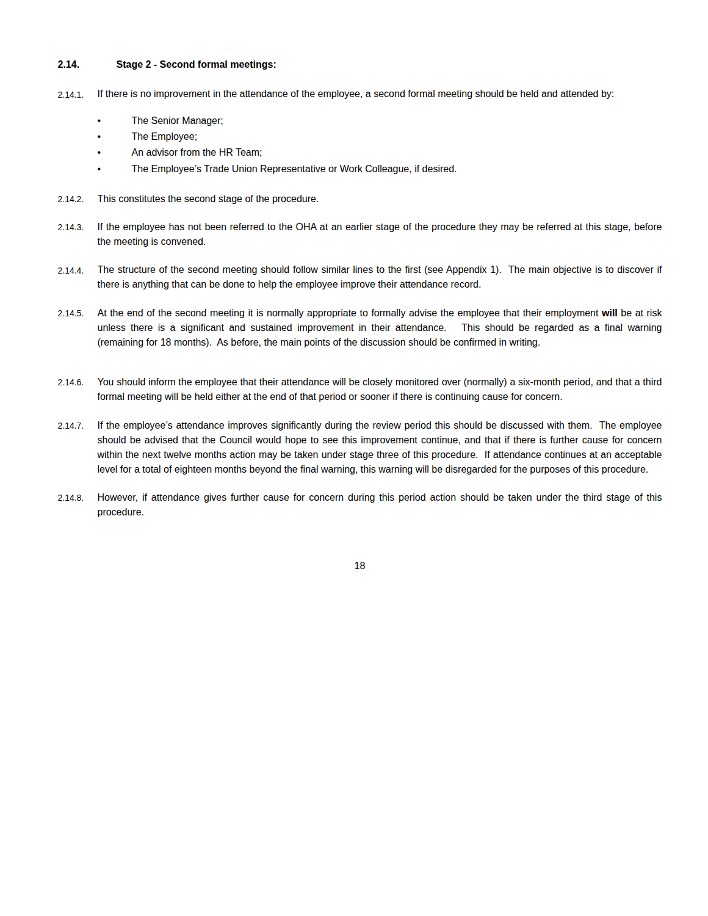2.14. Stage 2 - Second formal meetings:
2.14.1.
If there is no improvement in the attendance of the employee, a second formal meeting should be held and attended by:
•The Senior Manager;
•The Employee;
•An advisor from the HR Team;
•The Employee’s Trade Union Representative or Work Colleague, if desired.
2.14.2.
This constitutes the second stage of the procedure.
2.14.3.
If the employee has not been referred to the OHA at an earlier stage of the procedure they may be referred at this stage, before the meeting is convened.
2.14.4.
The structure of the second meeting should follow similar lines to the first (see Appendix 1). The main objective is to discover if there is anything that can be done to help the employee improve their attendance record.
2.14.5.
At the end of the second meeting it is normally appropriate to formally advise the employee that their employment will be at risk unless there is a significant and sustained improvement in their attendance. This should be regarded as a final warning (remaining for 18 months). As before, the main points of the discussion should be confirmed in writing.
2.14.6.
You should inform the employee that their attendance will be closely monitored over (normally) a six-month period, and that a third formal meeting will be held either at the end of that period or sooner if there is continuing cause for concern.
2.14.7.
If the employee’s attendance improves significantly during the review period this should be discussed with them. The employee should be advised that the Council would hope to see this improvement continue, and that if there is further cause for concern within the next twelve months action may be taken under stage three of this procedure. If attendance continues at an acceptable level for a total of eighteen months beyond the final warning, this warning will be disregarded for the purposes of this procedure.
2.14.8.
However, if attendance gives further cause for concern during this period action should be taken under the third stage of this procedure.
18